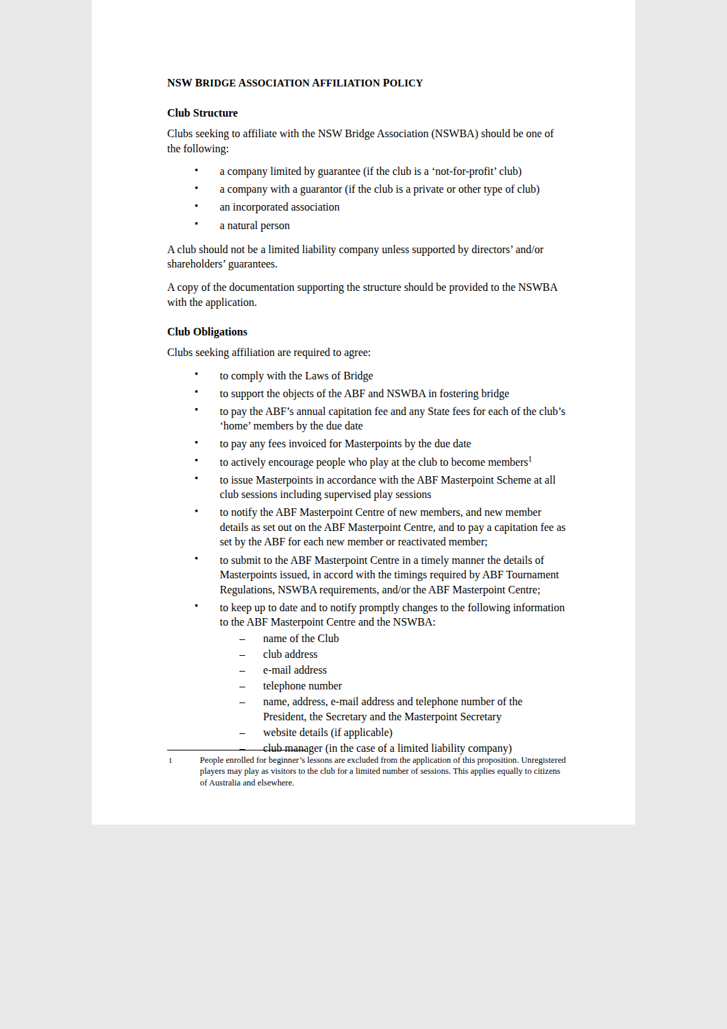NSW BRIDGE ASSOCIATION AFFILIATION POLICY
Club Structure
Clubs seeking to affiliate with the NSW Bridge Association (NSWBA) should be one of the following:
a company limited by guarantee (if the club is a ‘not-for-profit’ club)
a company with a guarantor (if the club is a private or other type of club)
an incorporated association
a natural person
A club should not be a limited liability company unless supported by directors’ and/or shareholders’ guarantees.
A copy of the documentation supporting the structure should be provided to the NSWBA with the application.
Club Obligations
Clubs seeking affiliation are required to agree:
to comply with the Laws of Bridge
to support the objects of the ABF and NSWBA in fostering bridge
to pay the ABF’s annual capitation fee and any State fees for each of the club’s ‘home’ members by the due date
to pay any fees invoiced for Masterpoints by the due date
to actively encourage people who play at the club to become members1
to issue Masterpoints in accordance with the ABF Masterpoint Scheme at all club sessions including supervised play sessions
to notify the ABF Masterpoint Centre of new members, and new member details as set out on the ABF Masterpoint Centre, and to pay a capitation fee as set by the ABF for each new member or reactivated member;
to submit to the ABF Masterpoint Centre in a timely manner the details of Masterpoints issued, in accord with the timings required by ABF Tournament Regulations, NSWBA requirements, and/or the ABF Masterpoint Centre;
to keep up to date and to notify promptly changes to the following information to the ABF Masterpoint Centre and the NSWBA:
name of the Club
club address
e-mail address
telephone number
name, address, e-mail address and telephone number of the President, the Secretary and the Masterpoint Secretary
website details (if applicable)
club manager (in the case of a limited liability company)
1
People enrolled for beginner’s lessons are excluded from the application of this proposition. Unregistered players may play as visitors to the club for a limited number of sessions. This applies equally to citizens of Australia and elsewhere.